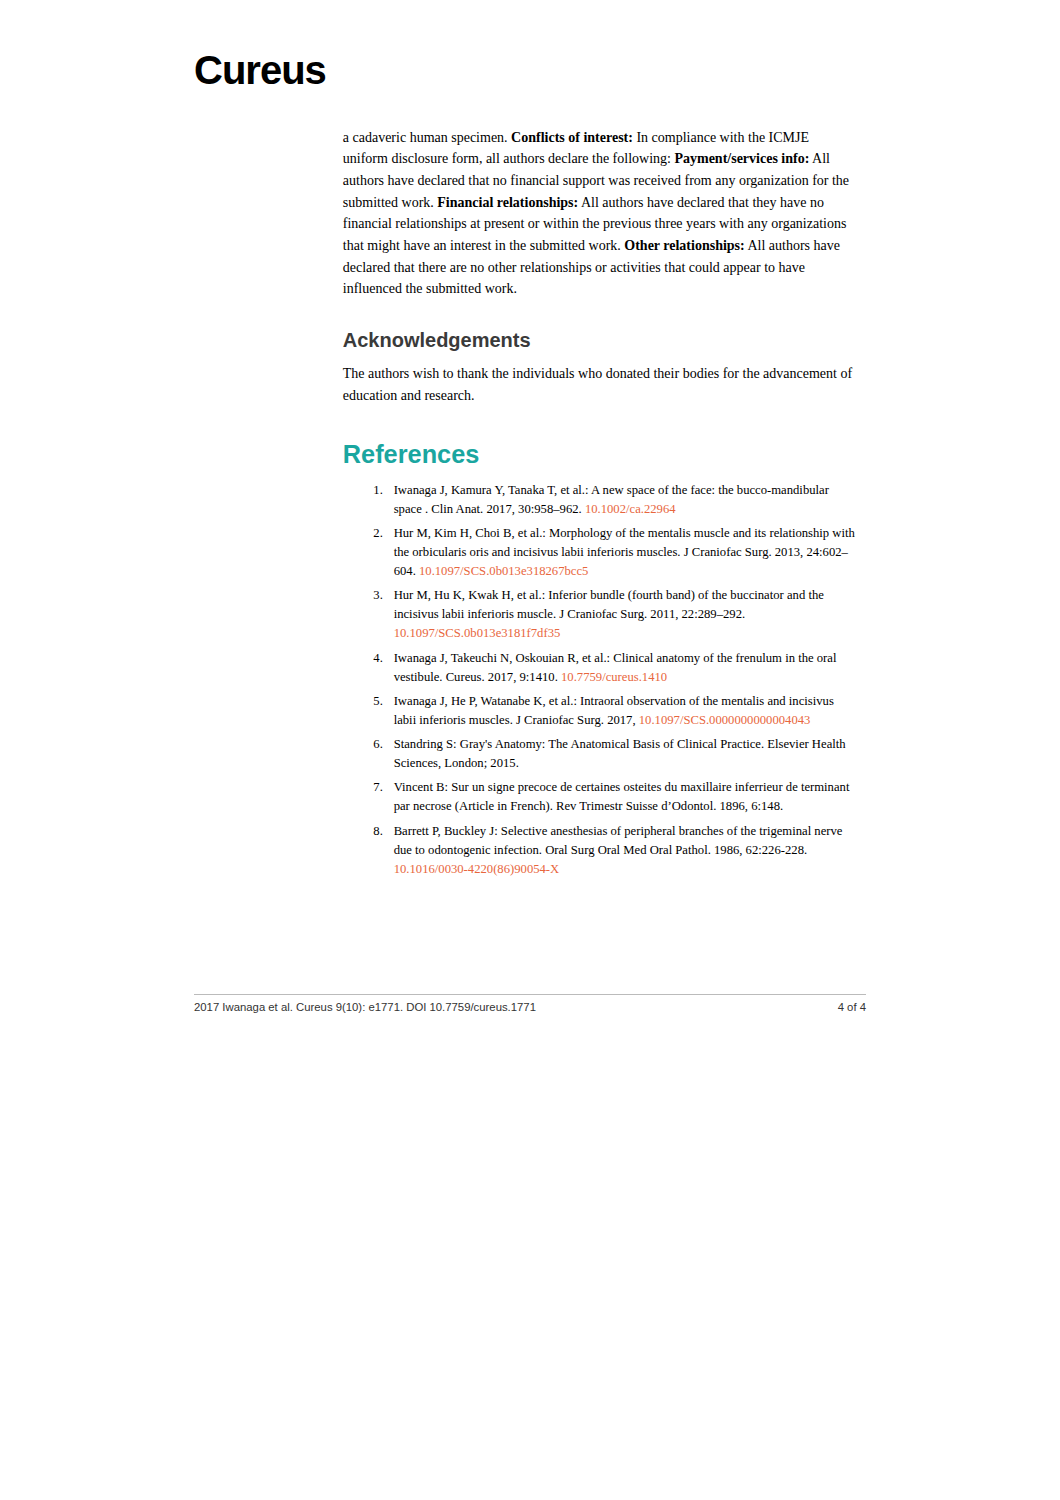Cureus
a cadaveric human specimen. Conflicts of interest: In compliance with the ICMJE uniform disclosure form, all authors declare the following: Payment/services info: All authors have declared that no financial support was received from any organization for the submitted work. Financial relationships: All authors have declared that they have no financial relationships at present or within the previous three years with any organizations that might have an interest in the submitted work. Other relationships: All authors have declared that there are no other relationships or activities that could appear to have influenced the submitted work.
Acknowledgements
The authors wish to thank the individuals who donated their bodies for the advancement of education and research.
References
Iwanaga J, Kamura Y, Tanaka T, et al.: A new space of the face: the bucco-mandibular space . Clin Anat. 2017, 30:958–962. 10.1002/ca.22964
Hur M, Kim H, Choi B, et al.: Morphology of the mentalis muscle and its relationship with the orbicularis oris and incisivus labii inferioris muscles. J Craniofac Surg. 2013, 24:602–604. 10.1097/SCS.0b013e318267bcc5
Hur M, Hu K, Kwak H, et al.: Inferior bundle (fourth band) of the buccinator and the incisivus labii inferioris muscle. J Craniofac Surg. 2011, 22:289–292. 10.1097/SCS.0b013e3181f7df35
Iwanaga J, Takeuchi N, Oskouian R, et al.: Clinical anatomy of the frenulum in the oral vestibule. Cureus. 2017, 9:1410. 10.7759/cureus.1410
Iwanaga J, He P, Watanabe K, et al.: Intraoral observation of the mentalis and incisivus labii inferioris muscles. J Craniofac Surg. 2017, 10.1097/SCS.0000000000004043
Standring S: Gray's Anatomy: The Anatomical Basis of Clinical Practice. Elsevier Health Sciences, London; 2015.
Vincent B: Sur un signe precoce de certaines osteites du maxillaire inferrieur de terminant par necrose (Article in French). Rev Trimestr Suisse dʼOdontol. 1896, 6:148.
Barrett P, Buckley J: Selective anesthesias of peripheral branches of the trigeminal nerve due to odontogenic infection. Oral Surg Oral Med Oral Pathol. 1986, 62:226-228. 10.1016/0030-4220(86)90054-X
2017 Iwanaga et al. Cureus 9(10): e1771. DOI 10.7759/cureus.1771 4 of 4